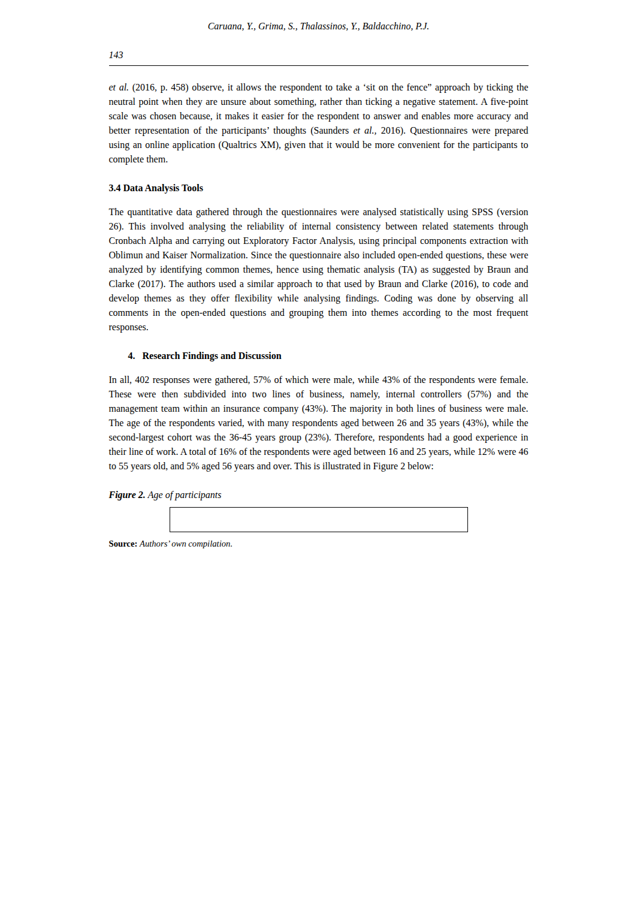Caruana, Y., Grima, S., Thalassinos, Y., Baldacchino, P.J.
143
et al. (2016, p. 458) observe, it allows the respondent to take a ‘sit on the fence” approach by ticking the neutral point when they are unsure about something, rather than ticking a negative statement. A five-point scale was chosen because, it makes it easier for the respondent to answer and enables more accuracy and better representation of the participants’ thoughts (Saunders et al., 2016). Questionnaires were prepared using an online application (Qualtrics XM), given that it would be more convenient for the participants to complete them.
3.4 Data Analysis Tools
The quantitative data gathered through the questionnaires were analysed statistically using SPSS (version 26). This involved analysing the reliability of internal consistency between related statements through Cronbach Alpha and carrying out Exploratory Factor Analysis, using principal components extraction with Oblimun and Kaiser Normalization. Since the questionnaire also included open-ended questions, these were analyzed by identifying common themes, hence using thematic analysis (TA) as suggested by Braun and Clarke (2017). The authors used a similar approach to that used by Braun and Clarke (2016), to code and develop themes as they offer flexibility while analysing findings. Coding was done by observing all comments in the open-ended questions and grouping them into themes according to the most frequent responses.
4. Research Findings and Discussion
In all, 402 responses were gathered, 57% of which were male, while 43% of the respondents were female. These were then subdivided into two lines of business, namely, internal controllers (57%) and the management team within an insurance company (43%). The majority in both lines of business were male. The age of the respondents varied, with many respondents aged between 26 and 35 years (43%), while the second-largest cohort was the 36-45 years group (23%). Therefore, respondents had a good experience in their line of work. A total of 16% of the respondents were aged between 16 and 25 years, while 12% were 46 to 55 years old, and 5% aged 56 years and over. This is illustrated in Figure 2 below:
Figure 2. Age of participants
Source: Authors’ own compilation.